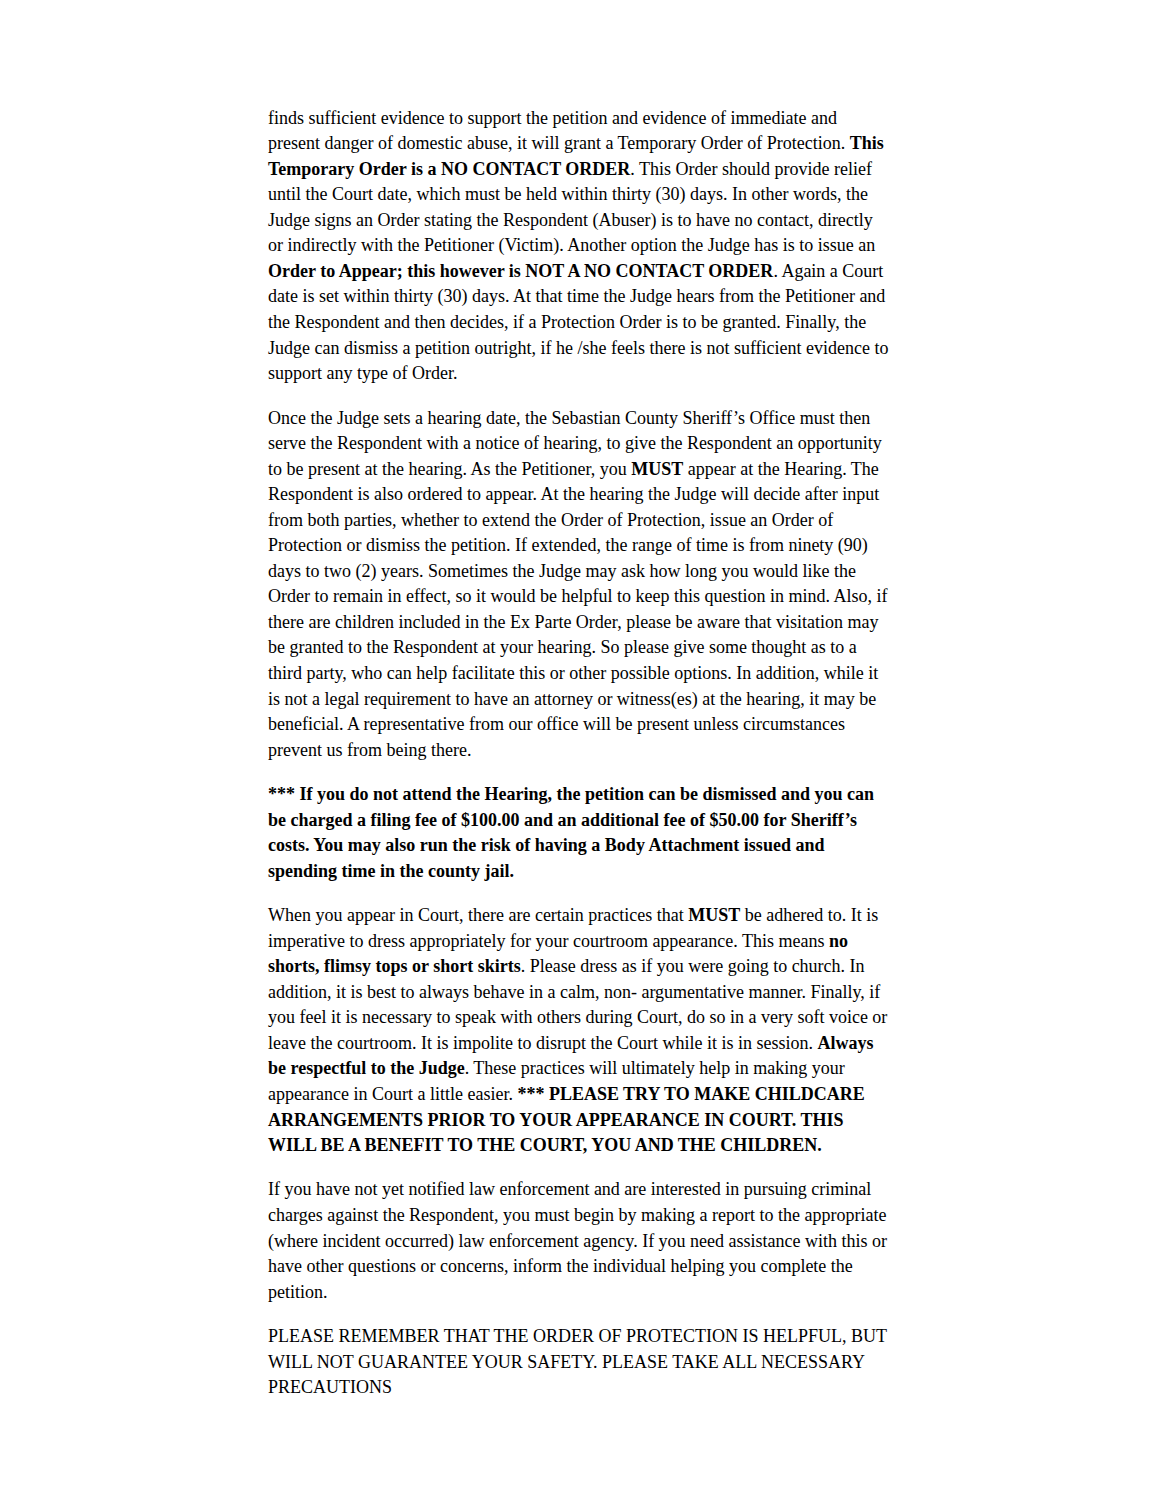finds sufficient evidence to support the petition and evidence of immediate and present danger of domestic abuse, it will grant a Temporary Order of Protection. This Temporary Order is a NO CONTACT ORDER. This Order should provide relief until the Court date, which must be held within thirty (30) days. In other words, the Judge signs an Order stating the Respondent (Abuser) is to have no contact, directly or indirectly with the Petitioner (Victim). Another option the Judge has is to issue an Order to Appear; this however is NOT A NO CONTACT ORDER. Again a Court date is set within thirty (30) days. At that time the Judge hears from the Petitioner and the Respondent and then decides, if a Protection Order is to be granted. Finally, the Judge can dismiss a petition outright, if he /she feels there is not sufficient evidence to support any type of Order.
Once the Judge sets a hearing date, the Sebastian County Sheriff’s Office must then serve the Respondent with a notice of hearing, to give the Respondent an opportunity to be present at the hearing. As the Petitioner, you MUST appear at the Hearing. The Respondent is also ordered to appear. At the hearing the Judge will decide after input from both parties, whether to extend the Order of Protection, issue an Order of Protection or dismiss the petition. If extended, the range of time is from ninety (90) days to two (2) years. Sometimes the Judge may ask how long you would like the Order to remain in effect, so it would be helpful to keep this question in mind. Also, if there are children included in the Ex Parte Order, please be aware that visitation may be granted to the Respondent at your hearing. So please give some thought as to a third party, who can help facilitate this or other possible options. In addition, while it is not a legal requirement to have an attorney or witness(es) at the hearing, it may be beneficial. A representative from our office will be present unless circumstances prevent us from being there.
*** If you do not attend the Hearing, the petition can be dismissed and you can be charged a filing fee of $100.00 and an additional fee of $50.00 for Sheriff’s costs. You may also run the risk of having a Body Attachment issued and spending time in the county jail.
When you appear in Court, there are certain practices that MUST be adhered to. It is imperative to dress appropriately for your courtroom appearance. This means no shorts, flimsy tops or short skirts. Please dress as if you were going to church. In addition, it is best to always behave in a calm, non- argumentative manner. Finally, if you feel it is necessary to speak with others during Court, do so in a very soft voice or leave the courtroom. It is impolite to disrupt the Court while it is in session. Always be respectful to the Judge. These practices will ultimately help in making your appearance in Court a little easier. *** PLEASE TRY TO MAKE CHILDCARE ARRANGEMENTS PRIOR TO YOUR APPEARANCE IN COURT. THIS WILL BE A BENEFIT TO THE COURT, YOU AND THE CHILDREN.
If you have not yet notified law enforcement and are interested in pursuing criminal charges against the Respondent, you must begin by making a report to the appropriate (where incident occurred) law enforcement agency. If you need assistance with this or have other questions or concerns, inform the individual helping you complete the petition.
PLEASE REMEMBER THAT THE ORDER OF PROTECTION IS HELPFUL, BUT WILL NOT GUARANTEE YOUR SAFETY. PLEASE TAKE ALL NECESSARY PRECAUTIONS